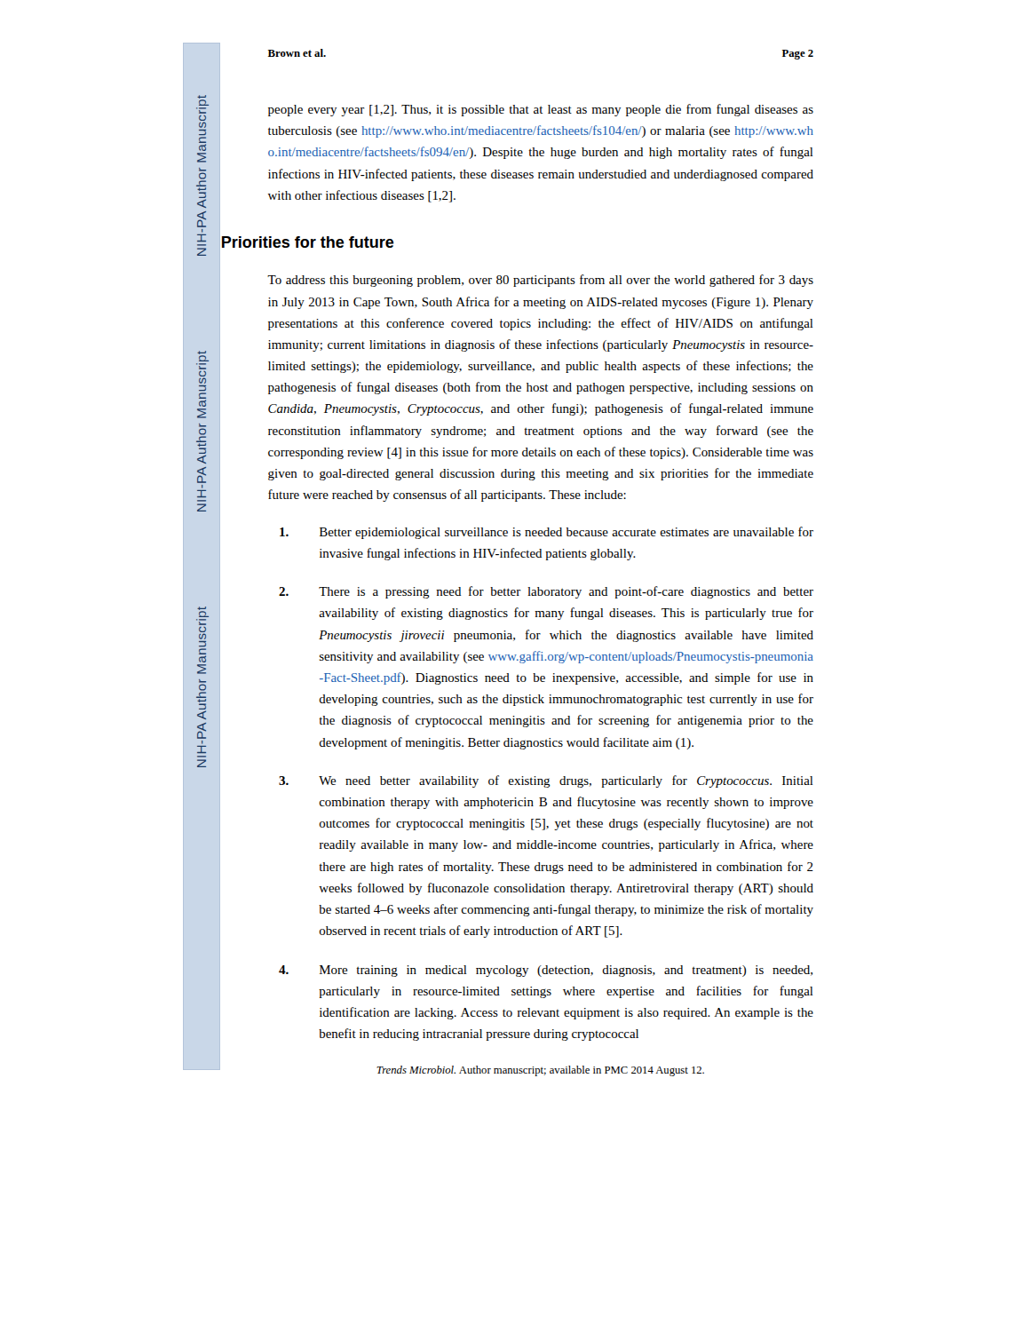NIH-PA Author Manuscript
NIH-PA Author Manuscript
NIH-PA Author Manuscript
Brown et al.
Page 2
people every year [1,2]. Thus, it is possible that at least as many people die from fungal diseases as tuberculosis (see http://www.who.int/mediacentre/factsheets/fs104/en/) or malaria (see http://www.who.int/mediacentre/factsheets/fs094/en/). Despite the huge burden and high mortality rates of fungal infections in HIV-infected patients, these diseases remain understudied and underdiagnosed compared with other infectious diseases [1,2].
Priorities for the future
To address this burgeoning problem, over 80 participants from all over the world gathered for 3 days in July 2013 in Cape Town, South Africa for a meeting on AIDS-related mycoses (Figure 1). Plenary presentations at this conference covered topics including: the effect of HIV/AIDS on antifungal immunity; current limitations in diagnosis of these infections (particularly Pneumocystis in resource-limited settings); the epidemiology, surveillance, and public health aspects of these infections; the pathogenesis of fungal diseases (both from the host and pathogen perspective, including sessions on Candida, Pneumocystis, Cryptococcus, and other fungi); pathogenesis of fungal-related immune reconstitution inflammatory syndrome; and treatment options and the way forward (see the corresponding review [4] in this issue for more details on each of these topics). Considerable time was given to goal-directed general discussion during this meeting and six priorities for the immediate future were reached by consensus of all participants. These include:
Better epidemiological surveillance is needed because accurate estimates are unavailable for invasive fungal infections in HIV-infected patients globally.
There is a pressing need for better laboratory and point-of-care diagnostics and better availability of existing diagnostics for many fungal diseases. This is particularly true for Pneumocystis jirovecii pneumonia, for which the diagnostics available have limited sensitivity and availability (see www.gaffi.org/wp-content/uploads/Pneumocystis-pneumonia-Fact-Sheet.pdf). Diagnostics need to be inexpensive, accessible, and simple for use in developing countries, such as the dipstick immunochromatographic test currently in use for the diagnosis of cryptococcal meningitis and for screening for antigenemia prior to the development of meningitis. Better diagnostics would facilitate aim (1).
We need better availability of existing drugs, particularly for Cryptococcus. Initial combination therapy with amphotericin B and flucytosine was recently shown to improve outcomes for cryptococcal meningitis [5], yet these drugs (especially flucytosine) are not readily available in many low- and middle-income countries, particularly in Africa, where there are high rates of mortality. These drugs need to be administered in combination for 2 weeks followed by fluconazole consolidation therapy. Antiretroviral therapy (ART) should be started 4–6 weeks after commencing anti-fungal therapy, to minimize the risk of mortality observed in recent trials of early introduction of ART [5].
More training in medical mycology (detection, diagnosis, and treatment) is needed, particularly in resource-limited settings where expertise and facilities for fungal identification are lacking. Access to relevant equipment is also required. An example is the benefit in reducing intracranial pressure during cryptococcal
Trends Microbiol. Author manuscript; available in PMC 2014 August 12.